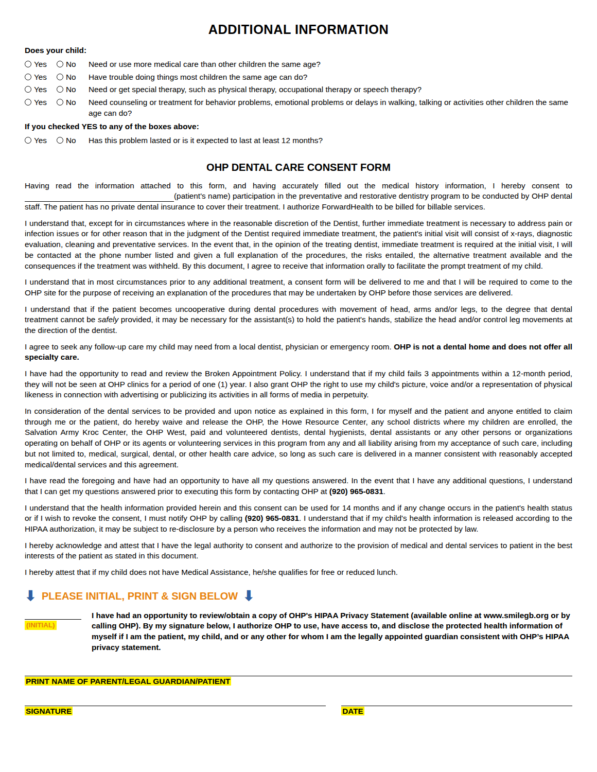ADDITIONAL INFORMATION
Does your child:
| Yes | No | Need or use more medical care than other children the same age? |
| Yes | No | Have trouble doing things most children the same age can do? |
| Yes | No | Need or get special therapy, such as physical therapy, occupational therapy or speech therapy? |
| Yes | No | Need counseling or treatment for behavior problems, emotional problems or delays in walking, talking or activities other children the same age can do? |
If you checked YES to any of the boxes above:
| Yes | No | Has this problem lasted or is it expected to last at least 12 months? |
OHP DENTAL CARE CONSENT FORM
Having read the information attached to this form, and having accurately filled out the medical history information, I hereby consent to (patient's name) participation in the preventative and restorative dentistry program to be conducted by OHP dental staff. The patient has no private dental insurance to cover their treatment. I authorize ForwardHealth to be billed for billable services.
I understand that, except for in circumstances where in the reasonable discretion of the Dentist, further immediate treatment is necessary to address pain or infection issues or for other reason that in the judgment of the Dentist required immediate treatment, the patient's initial visit will consist of x-rays, diagnostic evaluation, cleaning and preventative services. In the event that, in the opinion of the treating dentist, immediate treatment is required at the initial visit, I will be contacted at the phone number listed and given a full explanation of the procedures, the risks entailed, the alternative treatment available and the consequences if the treatment was withheld. By this document, I agree to receive that information orally to facilitate the prompt treatment of my child.
I understand that in most circumstances prior to any additional treatment, a consent form will be delivered to me and that I will be required to come to the OHP site for the purpose of receiving an explanation of the procedures that may be undertaken by OHP before those services are delivered.
I understand that if the patient becomes uncooperative during dental procedures with movement of head, arms and/or legs, to the degree that dental treatment cannot be safely provided, it may be necessary for the assistant(s) to hold the patient's hands, stabilize the head and/or control leg movements at the direction of the dentist.
I agree to seek any follow-up care my child may need from a local dentist, physician or emergency room. OHP is not a dental home and does not offer all specialty care.
I have had the opportunity to read and review the Broken Appointment Policy. I understand that if my child fails 3 appointments within a 12-month period, they will not be seen at OHP clinics for a period of one (1) year. I also grant OHP the right to use my child's picture, voice and/or a representation of physical likeness in connection with advertising or publicizing its activities in all forms of media in perpetuity.
In consideration of the dental services to be provided and upon notice as explained in this form, I for myself and the patient and anyone entitled to claim through me or the patient, do hereby waive and release the OHP, the Howe Resource Center, any school districts where my children are enrolled, the Salvation Army Kroc Center, the OHP West, paid and volunteered dentists, dental hygienists, dental assistants or any other persons or organizations operating on behalf of OHP or its agents or volunteering services in this program from any and all liability arising from my acceptance of such care, including but not limited to, medical, surgical, dental, or other health care advice, so long as such care is delivered in a manner consistent with reasonably accepted medical/dental services and this agreement.
I have read the foregoing and have had an opportunity to have all my questions answered. In the event that I have any additional questions, I understand that I can get my questions answered prior to executing this form by contacting OHP at (920) 965-0831.
I understand that the health information provided herein and this consent can be used for 14 months and if any change occurs in the patient's health status or if I wish to revoke the consent, I must notify OHP by calling (920) 965-0831. I understand that if my child's health information is released according to the HIPAA authorization, it may be subject to re-disclosure by a person who receives the information and may not be protected by law.
I hereby acknowledge and attest that I have the legal authority to consent and authorize to the provision of medical and dental services to patient in the best interests of the patient as stated in this document.
I hereby attest that if my child does not have Medical Assistance, he/she qualifies for free or reduced lunch.
⬇ PLEASE INITIAL, PRINT & SIGN BELOW ⬇
(INITIAL)
I have had an opportunity to review/obtain a copy of OHP's HIPAA Privacy Statement (available online at www.smilegb.org or by calling OHP). By my signature below, I authorize OHP to use, have access to, and disclose the protected health information of myself if I am the patient, my child, and or any other for whom I am the legally appointed guardian consistent with OHP’s HIPAA privacy statement.
PRINT NAME OF PARENT/LEGAL GUARDIAN/PATIENT
SIGNATURE
DATE